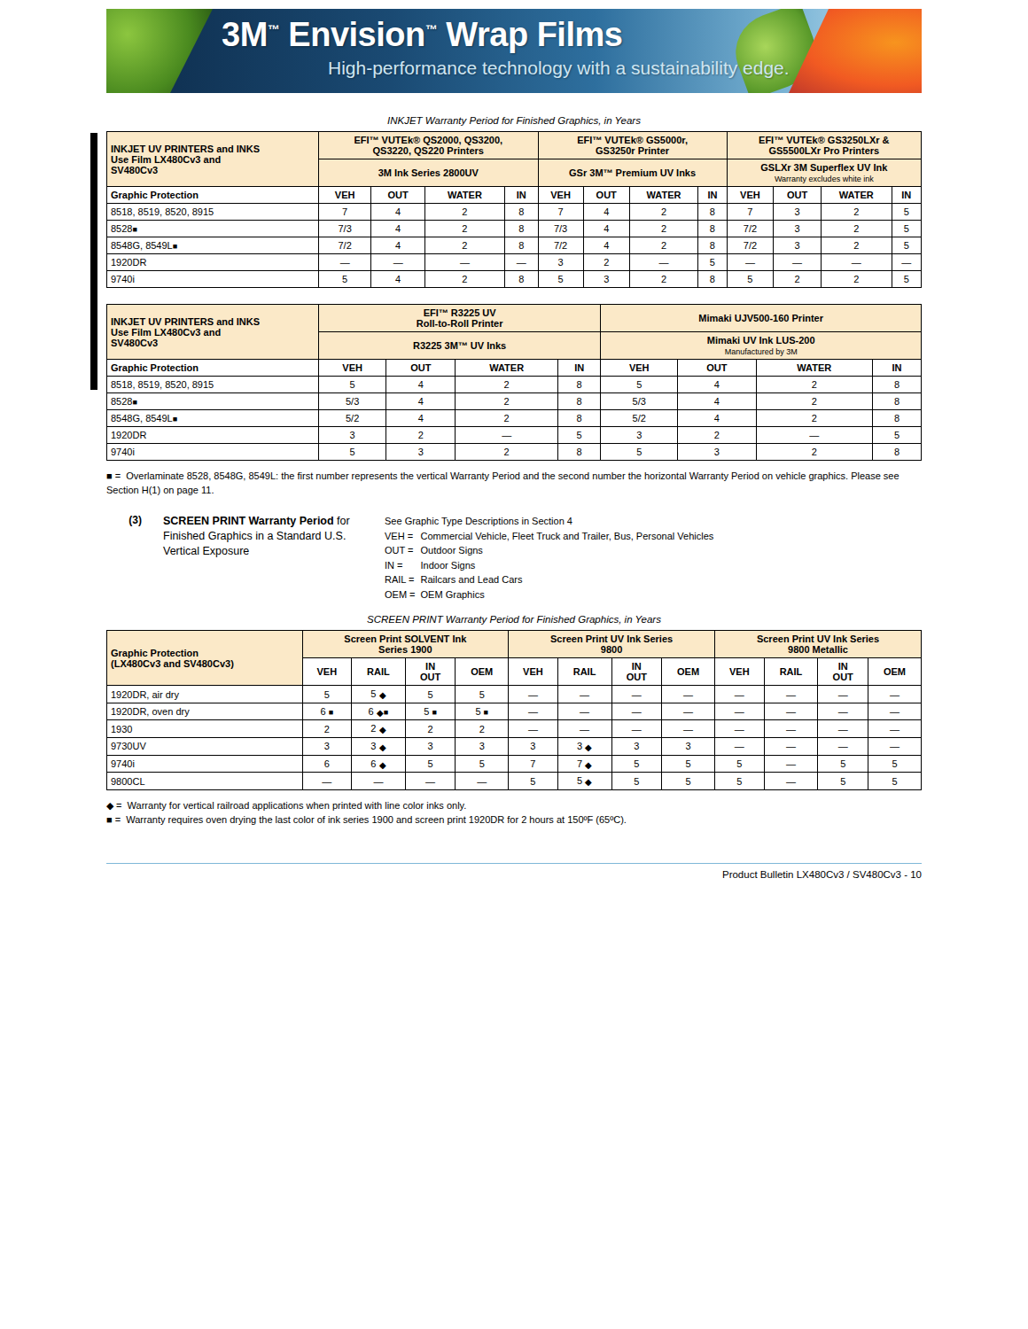3M™ Envision™ Wrap Films
High-performance technology with a sustainability edge.
INKJET Warranty Period for Finished Graphics, in Years
| INKJET UV PRINTERS and INKS Use Film LX480Cv3 and SV480Cv3 | EFI™ VUTEk® QS2000, QS3200, QS3220, QS220 Printers | EFI™ VUTEk® GS5000r, GS3250r Printer | EFI™ VUTEk® GS3250LXr & GS5500LXr Pro Printers |
| --- | --- | --- | --- |
| 3M Ink Series 2800UV | GSr 3M™ Premium UV Inks | GSLXr 3M Superflex UV Ink Warranty excludes white ink |
| Graphic Protection | VEH | OUT | WATER | IN | VEH | OUT | WATER | IN | VEH | OUT | WATER | IN |
| 8518, 8519, 8520, 8915 | 7 | 4 | 2 | 8 | 7 | 4 | 2 | 8 | 7 | 3 | 2 | 5 |
| 8528 ■ | 7/3 | 4 | 2 | 8 | 7/3 | 4 | 2 | 8 | 7/2 | 3 | 2 | 5 |
| 8548G, 8549L ■ | 7/2 | 4 | 2 | 8 | 7/2 | 4 | 2 | 8 | 7/2 | 3 | 2 | 5 |
| 1920DR | — | — | — | — | 3 | 2 | — | 5 | — | — | — | — |
| 9740i | 5 | 4 | 2 | 8 | 5 | 3 | 2 | 8 | 5 | 2 | 2 | 5 |
| INKJET UV PRINTERS and INKS Use Film LX480Cv3 and SV480Cv3 | EFI™ R3225 UV Roll-to-Roll Printer | Mimaki UJV500-160 Printer |
| --- | --- | --- |
| R3225 3M™ UV Inks | Mimaki UV Ink LUS-200 Manufactured by 3M |
| Graphic Protection | VEH | OUT | WATER | IN | VEH | OUT | WATER | IN |
| 8518, 8519, 8520, 8915 | 5 | 4 | 2 | 8 | 5 | 4 | 2 | 8 |
| 8528 ■ | 5/3 | 4 | 2 | 8 | 5/3 | 4 | 2 | 8 |
| 8548G, 8549L ■ | 5/2 | 4 | 2 | 8 | 5/2 | 4 | 2 | 8 |
| 1920DR | 3 | 2 | — | 5 | 3 | 2 | — | 5 |
| 9740i | 5 | 3 | 2 | 8 | 5 | 3 | 2 | 8 |
■ = Overlaminate 8528, 8548G, 8549L: the first number represents the vertical Warranty Period and the second number the horizontal Warranty Period on vehicle graphics. Please see Section H(1) on page 11.
(3)
SCREEN PRINT Warranty Period for Finished Graphics in a Standard U.S. Vertical Exposure
See Graphic Type Descriptions in Section 4
| VEH = | Commercial Vehicle, Fleet Truck and Trailer, Bus, Personal Vehicles |
| OUT = | Outdoor Signs |
| IN = | Indoor Signs |
| RAIL = | Railcars and Lead Cars |
| OEM = | OEM Graphics |
SCREEN PRINT Warranty Period for Finished Graphics, in Years
| Graphic Protection (LX480Cv3 and SV480Cv3) | Screen Print SOLVENT Ink Series 1900 | Screen Print UV Ink Series 9800 | Screen Print UV Ink Series 9800 Metallic |
| --- | --- | --- | --- |
| VEH | RAIL | IN OUT | OEM | VEH | RAIL | IN OUT | OEM | VEH | RAIL | IN OUT | OEM |
| 1920DR, air dry | 5 | 5 ◆ | 5 | 5 | — | — | — | — | — | — | — | — |
| 1920DR, oven dry | 6 ■ | 6 ◆ ■ | 5 ■ | 5 ■ | — | — | — | — | — | — | — | — |
| 1930 | 2 | 2 ◆ | 2 | 2 | — | — | — | — | — | — | — | — |
| 9730UV | 3 | 3 ◆ | 3 | 3 | 3 | 3 ◆ | 3 | 3 | — | — | — | — |
| 9740i | 6 | 6 ◆ | 5 | 5 | 7 | 7 ◆ | 5 | 5 | 5 | — | 5 | 5 |
| 9800CL | — | — | — | — | 5 | 5 ◆ | 5 | 5 | 5 | — | 5 | 5 |
◆ = Warranty for vertical railroad applications when printed with line color inks only.
■ = Warranty requires oven drying the last color of ink series 1900 and screen print 1920DR for 2 hours at 150ºF (65ºC).
Product Bulletin LX480Cv3 / SV480Cv3 - 10